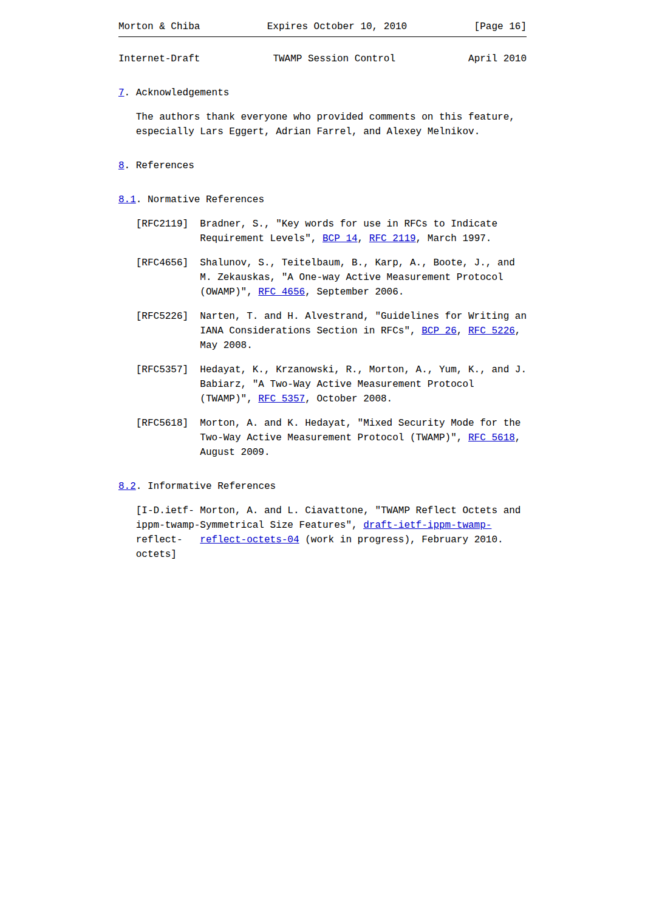Morton & Chiba Expires October 10, 2010[Page 16]
Internet-Draft TWAMP Session Control April 2010
7. Acknowledgements
The authors thank everyone who provided comments on this feature,
especially Lars Eggert, Adrian Farrel, and Alexey Melnikov.
8. References
8.1. Normative References
[RFC2119]
Bradner, S., "Key words for use in RFCs to Indicate Requirement Levels", BCP 14, RFC 2119, March 1997.
[RFC4656]
Shalunov, S., Teitelbaum, B., Karp, A., Boote, J., and M. Zekauskas, "A One-way Active Measurement Protocol (OWAMP)", RFC 4656, September 2006.
[RFC5226]
Narten, T. and H. Alvestrand, "Guidelines for Writing an IANA Considerations Section in RFCs", BCP 26, RFC 5226, May 2008.
[RFC5357]
Hedayat, K., Krzanowski, R., Morton, A., Yum, K., and J. Babiarz, "A Two-Way Active Measurement Protocol (TWAMP)", RFC 5357, October 2008.
[RFC5618]
Morton, A. and K. Hedayat, "Mixed Security Mode for the Two-Way Active Measurement Protocol (TWAMP)", RFC 5618, August 2009.
8.2. Informative References
[I-D.ietf-ippm-twamp-reflect-octets]
Morton, A. and L. Ciavattone, "TWAMP Reflect Octets and Symmetrical Size Features", draft-ietf-ippm-twamp-reflect-octets-04 (work in progress), February 2010.